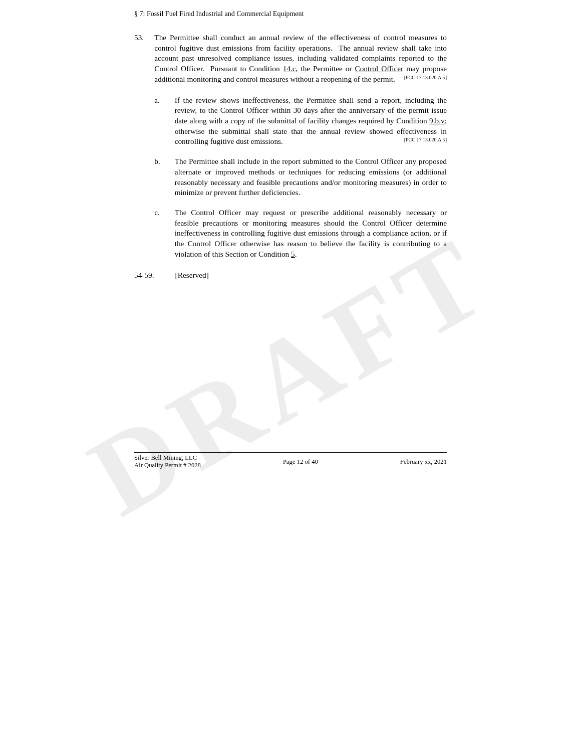DRAFT
§ 7: Fossil Fuel Fired Industrial and Commercial Equipment
53.
The Permittee shall conduct an annual review of the effectiveness of control measures to control fugitive dust emissions from facility operations. The annual review shall take into account past unresolved compliance issues, including validated complaints reported to the Control Officer. Pursuant to Condition 14.c, the Permittee or Control Officer may propose additional monitoring and control measures without a reopening of the permit.[PCC 17.13.020.A.5]
a.
If the review shows ineffectiveness, the Permittee shall send a report, including the review, to the Control Officer within 30 days after the anniversary of the permit issue date along with a copy of the submittal of facility changes required by Condition 9.b.v; otherwise the submittal shall state that the annual review showed effectiveness in controlling fugitive dust emissions.[PCC 17.13.020.A.5]
b.
The Permittee shall include in the report submitted to the Control Officer any proposed alternate or improved methods or techniques for reducing emissions (or additional reasonably necessary and feasible precautions and/or monitoring measures) in order to minimize or prevent further deficiencies.
c.
The Control Officer may request or prescribe additional reasonably necessary or feasible precautions or monitoring measures should the Control Officer determine ineffectiveness in controlling fugitive dust emissions through a compliance action, or if the Control Officer otherwise has reason to believe the facility is contributing to a violation of this Section or Condition 5.
54-59.
[Reserved]
Silver Bell Mining, LLC
Air Quality Permit # 2028
Page 12 of 40
February xx, 2021